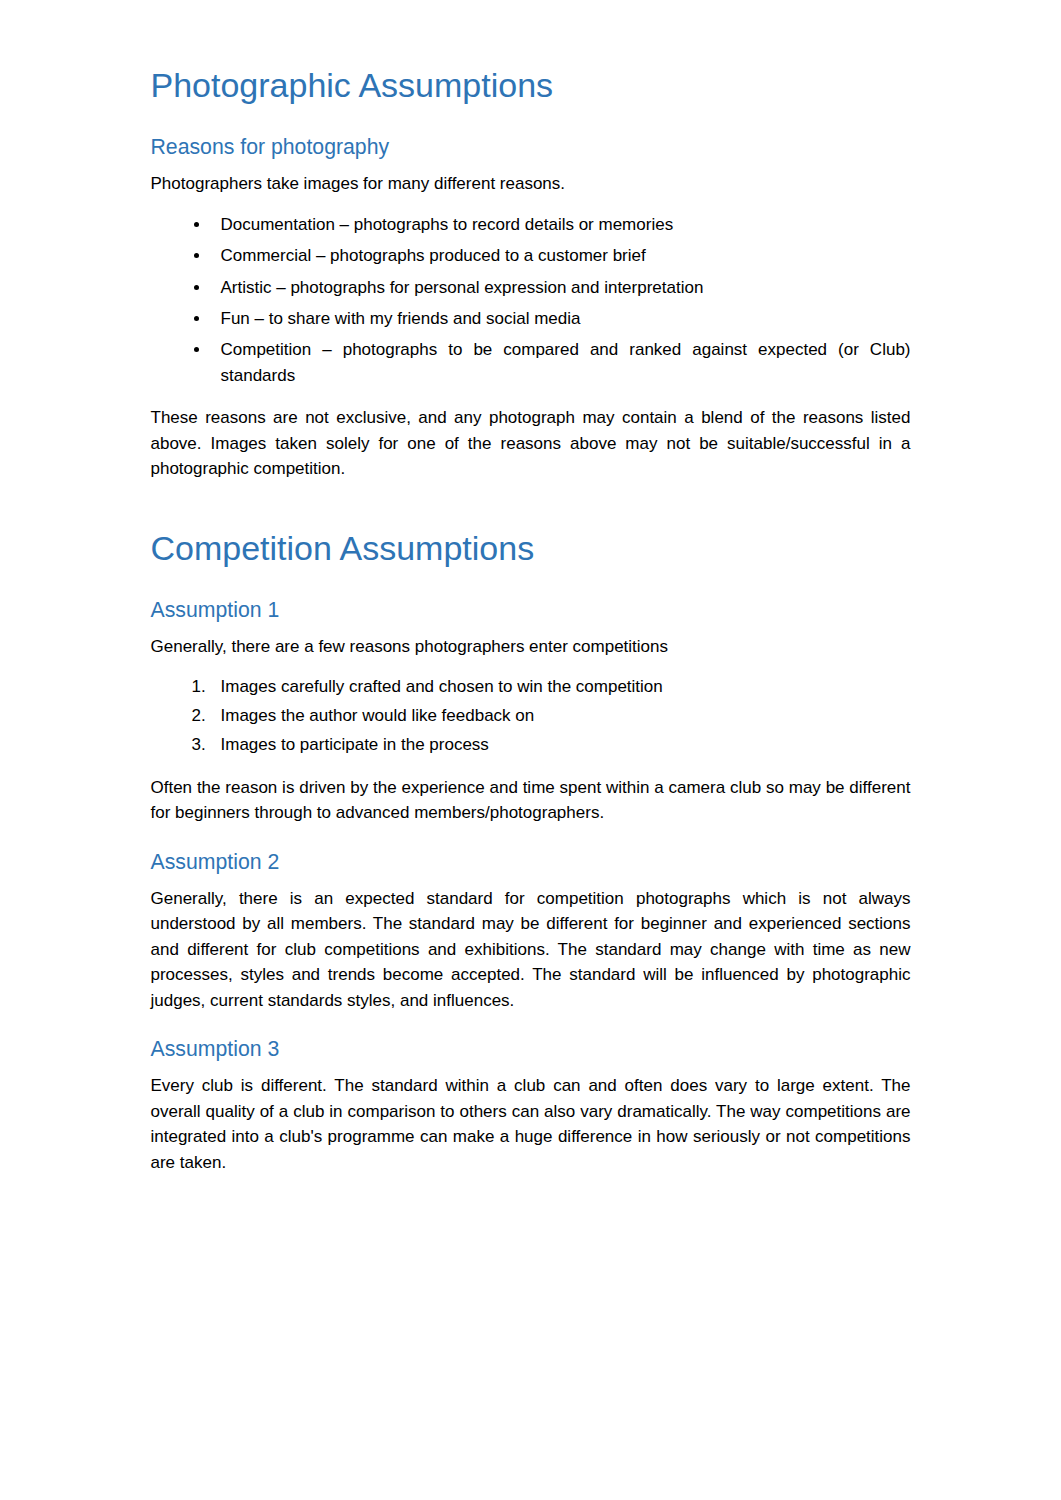Photographic Assumptions
Reasons for photography
Photographers take images for many different reasons.
Documentation – photographs to record details or memories
Commercial – photographs produced to a customer brief
Artistic – photographs for personal expression and interpretation
Fun – to share with my friends and social media
Competition – photographs to be compared and ranked against expected (or Club) standards
These reasons are not exclusive, and any photograph may contain a blend of the reasons listed above. Images taken solely for one of the reasons above may not be suitable/successful in a photographic competition.
Competition Assumptions
Assumption 1
Generally, there are a few reasons photographers enter competitions
Images carefully crafted and chosen to win the competition
Images the author would like feedback on
Images to participate in the process
Often the reason is driven by the experience and time spent within a camera club so may be different for beginners through to advanced members/photographers.
Assumption 2
Generally, there is an expected standard for competition photographs which is not always understood by all members. The standard may be different for beginner and experienced sections and different for club competitions and exhibitions. The standard may change with time as new processes, styles and trends become accepted. The standard will be influenced by photographic judges, current standards styles, and influences.
Assumption 3
Every club is different. The standard within a club can and often does vary to large extent. The overall quality of a club in comparison to others can also vary dramatically. The way competitions are integrated into a club's programme can make a huge difference in how seriously or not competitions are taken.